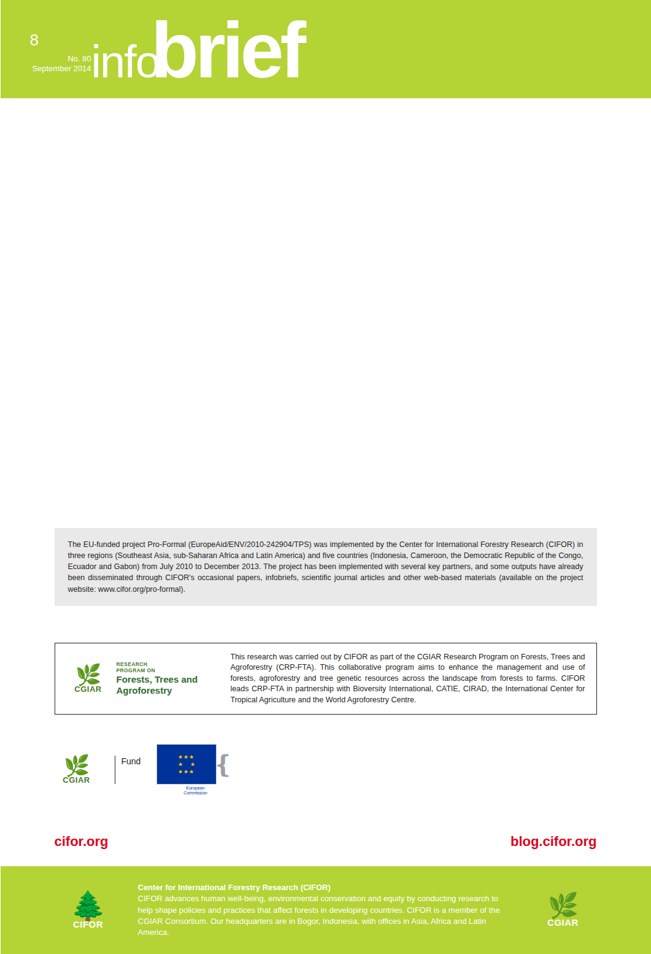8
No. 80
September 2014
info brief
The EU-funded project Pro-Formal (EuropeAid/ENV/2010-242904/TPS) was implemented by the Center for International Forestry Research (CIFOR) in three regions (Southeast Asia, sub-Saharan Africa and Latin America) and five countries (Indonesia, Cameroon, the Democratic Republic of the Congo, Ecuador and Gabon) from July 2010 to December 2013. The project has been implemented with several key partners, and some outputs have already been disseminated through CIFOR's occasional papers, infobriefs, scientific journal articles and other web-based materials (available on the project website: www.cifor.org/pro-formal).
🌿 CGIAR
RESEARCH
PROGRAM ON Forests, Trees and
Agroforestry
This research was carried out by CIFOR as part of the CGIAR Research Program on Forests, Trees and Agroforestry (CRP-FTA). This collaborative program aims to enhance the management and use of forests, agroforestry and tree genetic resources across the landscape from forests to farms. CIFOR leads CRP-FTA in partnership with Bioversity International, CATIE, CIRAD, the International Center for Tropical Agriculture and the World Agroforestry Centre.
🌿 CGIAR
Fund
★★★
★ ★
★★★
❴
European
Commission
cifor.org blog.cifor.org
🌲 CIFOR
Center for International Forestry Research (CIFOR)
CIFOR advances human well-being, environmental conservation and equity by conducting research to help shape policies and practices that affect forests in developing countries. CIFOR is a member of the CGIAR Consortium. Our headquarters are in Bogor, Indonesia, with offices in Asia, Africa and Latin America.
🌿 CGIAR